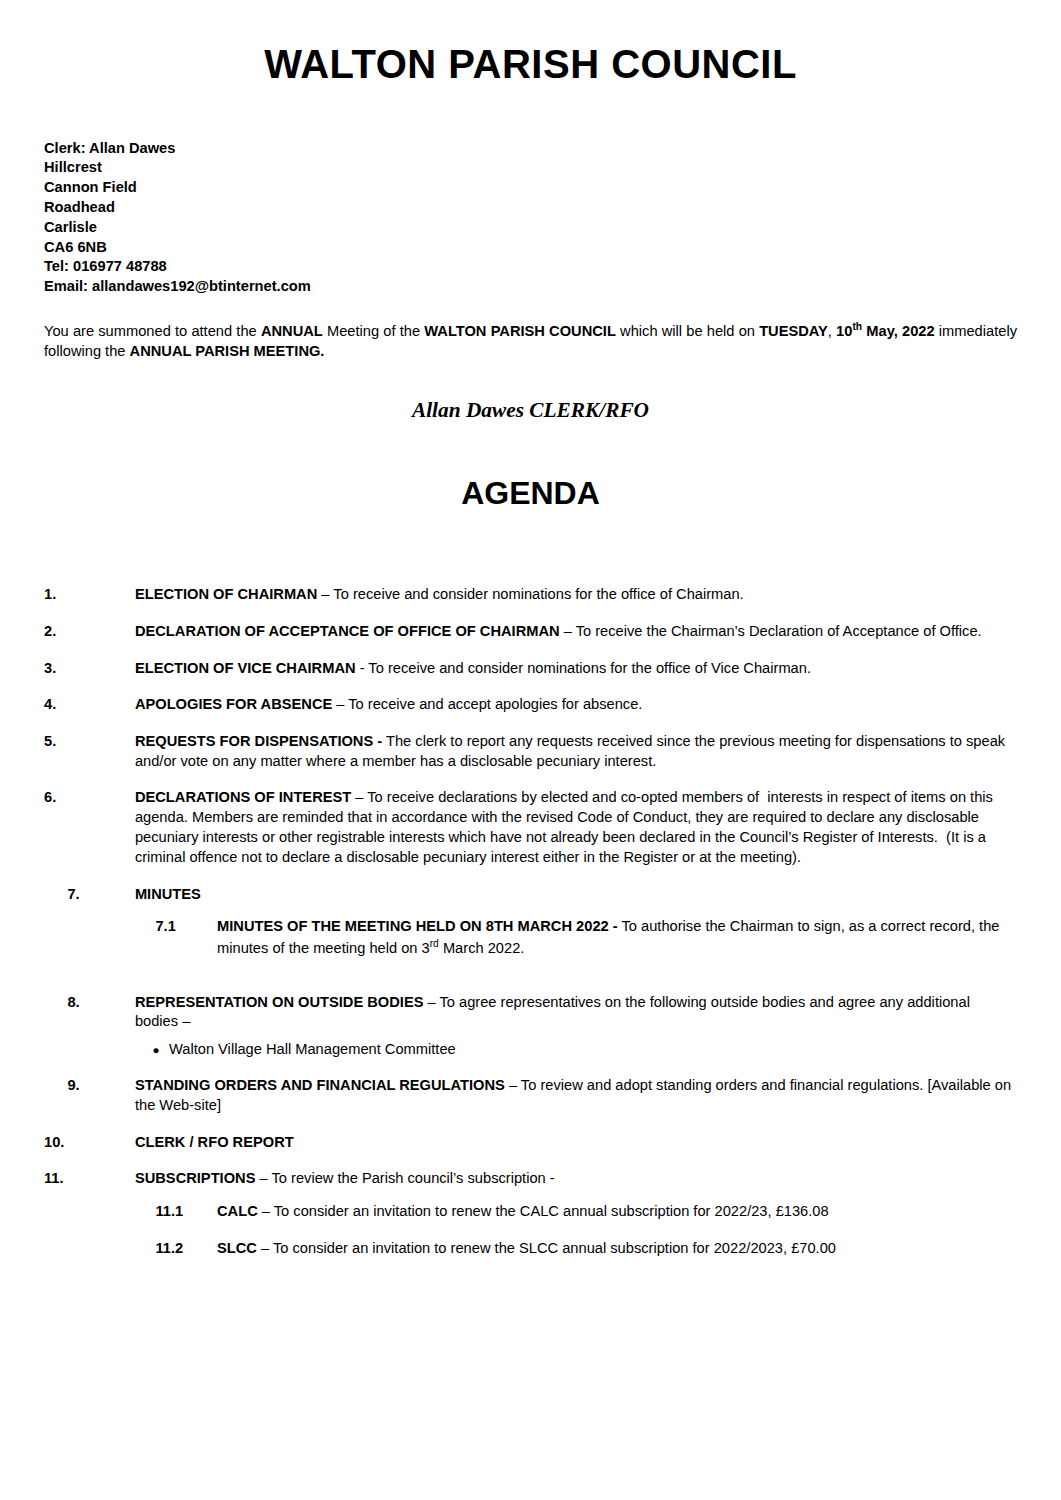WALTON PARISH COUNCIL
Clerk: Allan Dawes
Hillcrest
Cannon Field
Roadhead
Carlisle
CA6 6NB
Tel: 016977 48788
Email: allandawes192@btinternet.com
You are summoned to attend the ANNUAL Meeting of the WALTON PARISH COUNCIL which will be held on TUESDAY, 10th May, 2022 immediately following the ANNUAL PARISH MEETING.
Allan Dawes CLERK/RFO
AGENDA
| 1. | ELECTION OF CHAIRMAN – To receive and consider nominations for the office of Chairman. |
| 2. | DECLARATION OF ACCEPTANCE OF OFFICE OF CHAIRMAN – To receive the Chairman’s Declaration of Acceptance of Office. |
| 3. | ELECTION OF VICE CHAIRMAN - To receive and consider nominations for the office of Vice Chairman. |
| 4. | APOLOGIES FOR ABSENCE – To receive and accept apologies for absence. |
| 5. | REQUESTS FOR DISPENSATIONS - The clerk to report any requests received since the previous meeting for dispensations to speak and/or vote on any matter where a member has a disclosable pecuniary interest. |
| 6. | DECLARATIONS OF INTEREST – To receive declarations by elected and co-opted members of interests in respect of items on this agenda. Members are reminded that in accordance with the revised Code of Conduct, they are required to declare any disclosable pecuniary interests or other registrable interests which have not already been declared in the Council’s Register of Interests. (It is a criminal offence not to declare a disclosable pecuniary interest either in the Register or at the meeting). |
| 7. | MINUTES / 7.1 / MINUTES OF THE MEETING HELD ON 8TH MARCH 2022 - To authorise the Chairman to sign, as a correct record, the minutes of the meeting held on 3 rd March 2022. / |
| 8. | REPRESENTATION ON OUTSIDE BODIES – To agree representatives on the following outside bodies and agree any additional bodies – Walton Village Hall Management Committee |
| 9. | STANDING ORDERS AND FINANCIAL REGULATIONS – To review and adopt standing orders and financial regulations. [Available on the Web-site] |
| 10. | CLERK / RFO REPORT |
| 11. | SUBSCRIPTIONS – To review the Parish council’s subscription - / 11.1 / CALC – To consider an invitation to renew the CALC annual subscription for 2022/23, £136.08 / / 11.2 / SLCC – To consider an invitation to renew the SLCC annual subscription for 2022/2023, £70.00 / |